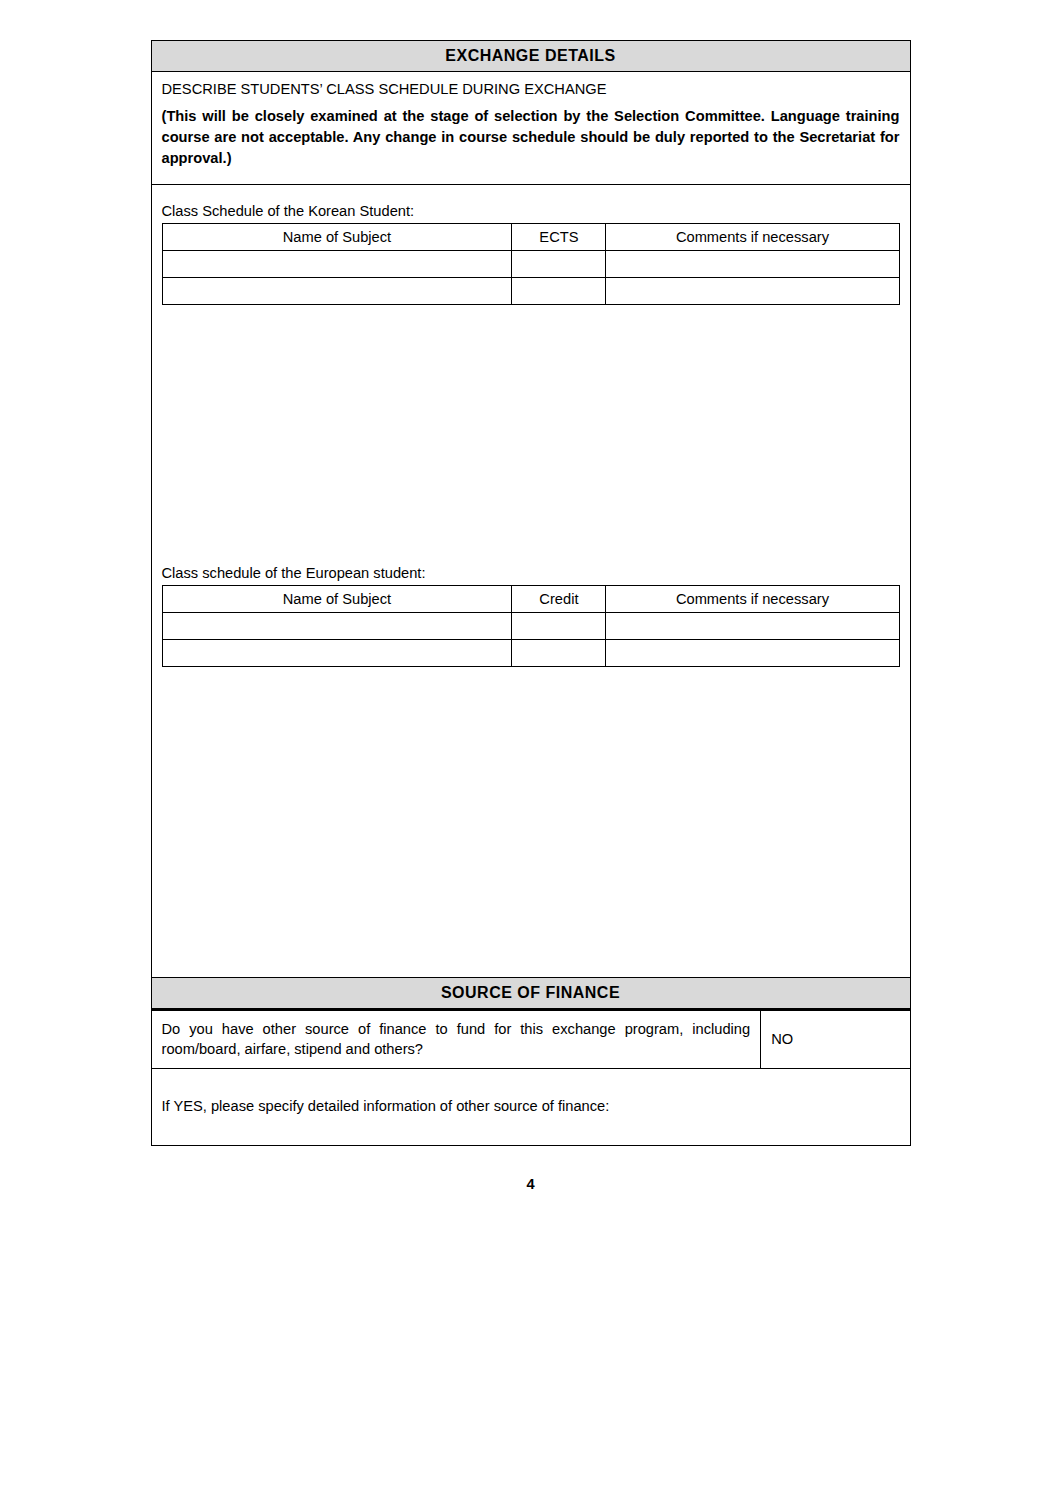EXCHANGE DETAILS
DESCRIBE STUDENTS’ CLASS SCHEDULE DURING EXCHANGE
(This will be closely examined at the stage of selection by the Selection Committee. Language training course are not acceptable. Any change in course schedule should be duly reported to the Secretariat for approval.)
Class Schedule of the Korean Student:
| Name of Subject | ECTS | Comments if necessary |
| --- | --- | --- |
Class schedule of the European student:
| Name of Subject | Credit | Comments if necessary |
| --- | --- | --- |
SOURCE OF FINANCE
| Do you have other source of finance to fund for this exchange program, including room/board, airfare, stipend and others? | NO |
| If YES, please specify detailed information of other source of finance: |
4